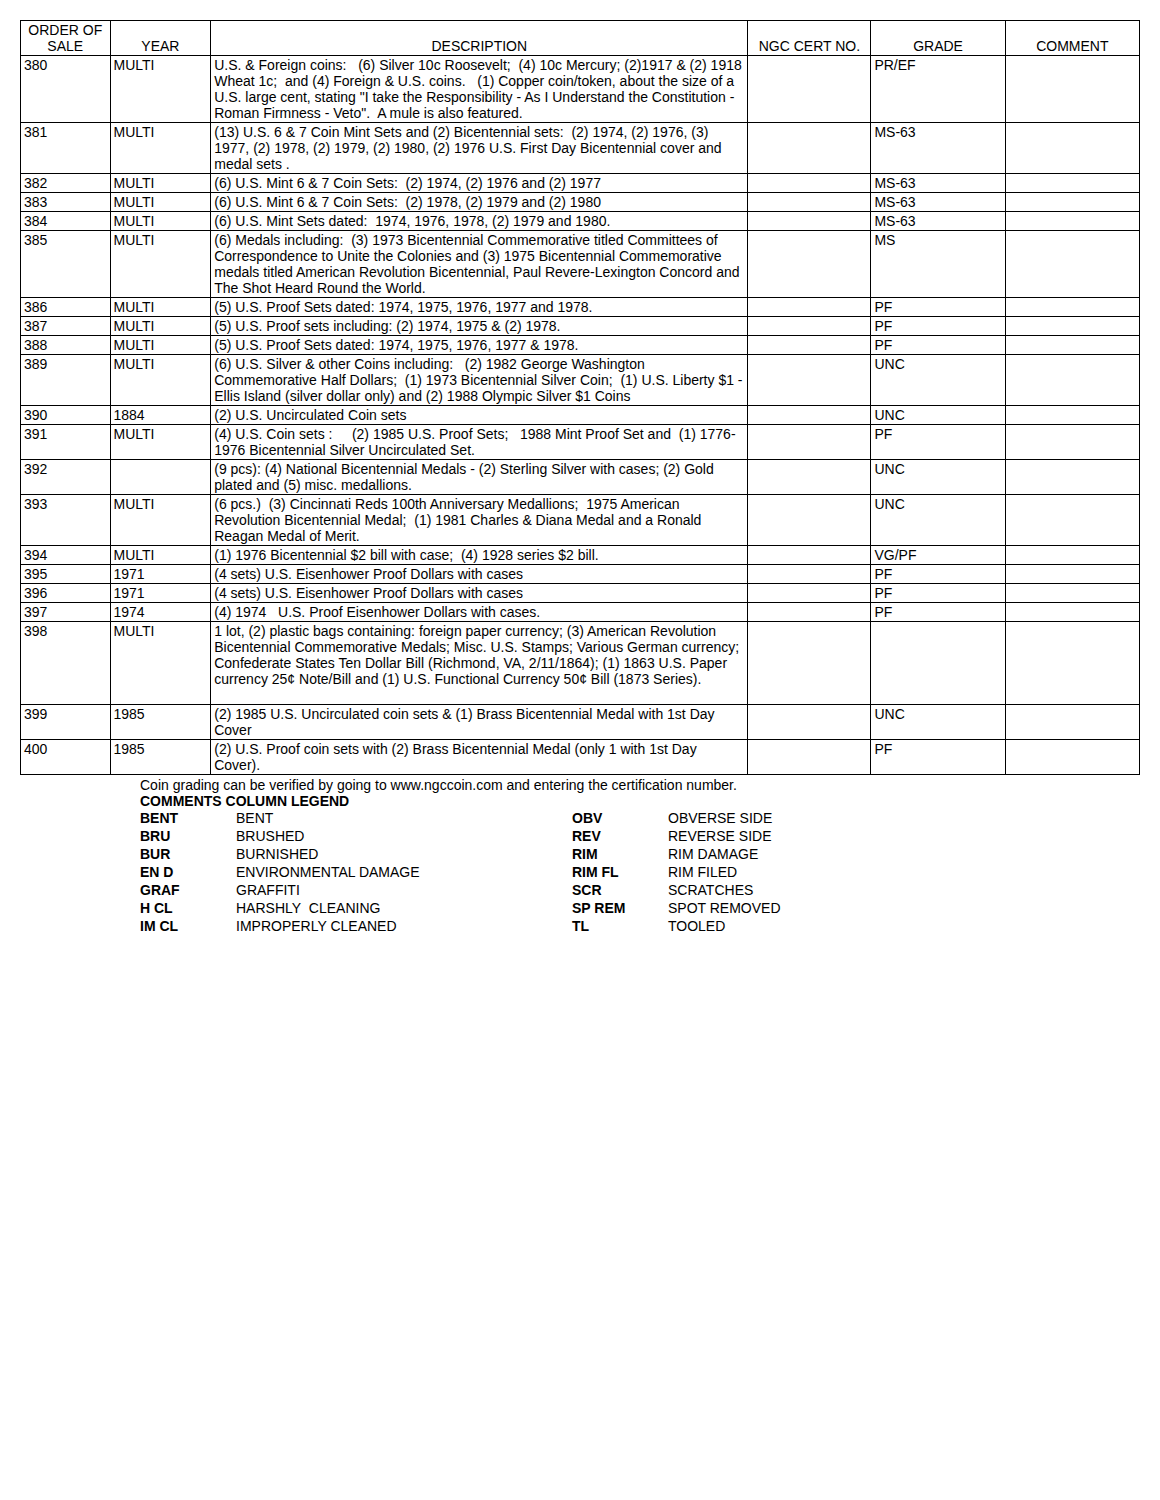| ORDER OF SALE | YEAR | DESCRIPTION | NGC CERT NO. | GRADE | COMMENT |
| --- | --- | --- | --- | --- | --- |
| 380 | MULTI | U.S. & Foreign coins: (6) Silver 10c Roosevelt; (4) 10c Mercury; (2)1917 & (2) 1918 Wheat 1c; and (4) Foreign & U.S. coins. (1) Copper coin/token, about the size of a U.S. large cent, stating "I take the Responsibility - As I Understand the Constitution - Roman Firmness - Veto". A mule is also featured. | | PR/EF | |
| 381 | MULTI | (13) U.S. 6 & 7 Coin Mint Sets and (2) Bicentennial sets: (2) 1974, (2) 1976, (3) 1977, (2) 1978, (2) 1979, (2) 1980, (2) 1976 U.S. First Day Bicentennial cover and medal sets . | | MS-63 | |
| 382 | MULTI | (6) U.S. Mint 6 & 7 Coin Sets: (2) 1974, (2) 1976 and (2) 1977 | | MS-63 | |
| 383 | MULTI | (6) U.S. Mint 6 & 7 Coin Sets: (2) 1978, (2) 1979 and (2) 1980 | | MS-63 | |
| 384 | MULTI | (6) U.S. Mint Sets dated: 1974, 1976, 1978, (2) 1979 and 1980. | | MS-63 | |
| 385 | MULTI | (6) Medals including: (3) 1973 Bicentennial Commemorative titled Committees of Correspondence to Unite the Colonies and (3) 1975 Bicentennial Commemorative medals titled American Revolution Bicentennial, Paul Revere-Lexington Concord and The Shot Heard Round the World. | | MS | |
| 386 | MULTI | (5) U.S. Proof Sets dated: 1974, 1975, 1976, 1977 and 1978. | | PF | |
| 387 | MULTI | (5) U.S. Proof sets including: (2) 1974, 1975 & (2) 1978. | | PF | |
| 388 | MULTI | (5) U.S. Proof Sets dated: 1974, 1975, 1976, 1977 & 1978. | | PF | |
| 389 | MULTI | (6) U.S. Silver & other Coins including: (2) 1982 George Washington Commemorative Half Dollars; (1) 1973 Bicentennial Silver Coin; (1) U.S. Liberty $1 - Ellis Island (silver dollar only) and (2) 1988 Olympic Silver $1 Coins | | UNC | |
| 390 | 1884 | (2) U.S. Uncirculated Coin sets | | UNC | |
| 391 | MULTI | (4) U.S. Coin sets : (2) 1985 U.S. Proof Sets; 1988 Mint Proof Set and (1) 1776-1976 Bicentennial Silver Uncirculated Set. | | PF | |
| 392 | | (9 pcs): (4) National Bicentennial Medals - (2) Sterling Silver with cases; (2) Gold plated and (5) misc. medallions. | | UNC | |
| 393 | MULTI | (6 pcs.) (3) Cincinnati Reds 100th Anniversary Medallions; 1975 American Revolution Bicentennial Medal; (1) 1981 Charles & Diana Medal and a Ronald Reagan Medal of Merit. | | UNC | |
| 394 | MULTI | (1) 1976 Bicentennial $2 bill with case; (4) 1928 series $2 bill. | | VG/PF | |
| 395 | 1971 | (4 sets) U.S. Eisenhower Proof Dollars with cases | | PF | |
| 396 | 1971 | (4 sets) U.S. Eisenhower Proof Dollars with cases | | PF | |
| 397 | 1974 | (4) 1974 U.S. Proof Eisenhower Dollars with cases. | | PF | |
| 398 | MULTI | 1 lot, (2) plastic bags containing: foreign paper currency; (3) American Revolution Bicentennial Commemorative Medals; Misc. U.S. Stamps; Various German currency; Confederate States Ten Dollar Bill (Richmond, VA, 2/11/1864); (1) 1863 U.S. Paper currency 25¢ Note/Bill and (1) U.S. Functional Currency 50¢ Bill (1873 Series). | | | |
| 399 | 1985 | (2) 1985 U.S. Uncirculated coin sets & (1) Brass Bicentennial Medal with 1st Day Cover | | UNC | |
| 400 | 1985 | (2) U.S. Proof coin sets with (2) Brass Bicentennial Medal (only 1 with 1st Day Cover). | | PF | |
Coin grading can be verified by going to www.ngccoin.com and entering the certification number.
COMMENTS COLUMN LEGEND
| BENT | BENT | OBV | OBVERSE SIDE |
| BRU | BRUSHED | REV | REVERSE SIDE |
| BUR | BURNISHED | RIM | RIM DAMAGE |
| EN D | ENVIRONMENTAL DAMAGE | RIM FL | RIM FILED |
| GRAF | GRAFFITI | SCR | SCRATCHES |
| H CL | HARSHLY CLEANING | SP REM | SPOT REMOVED |
| IM CL | IMPROPERLY CLEANED | TL | TOOLED |